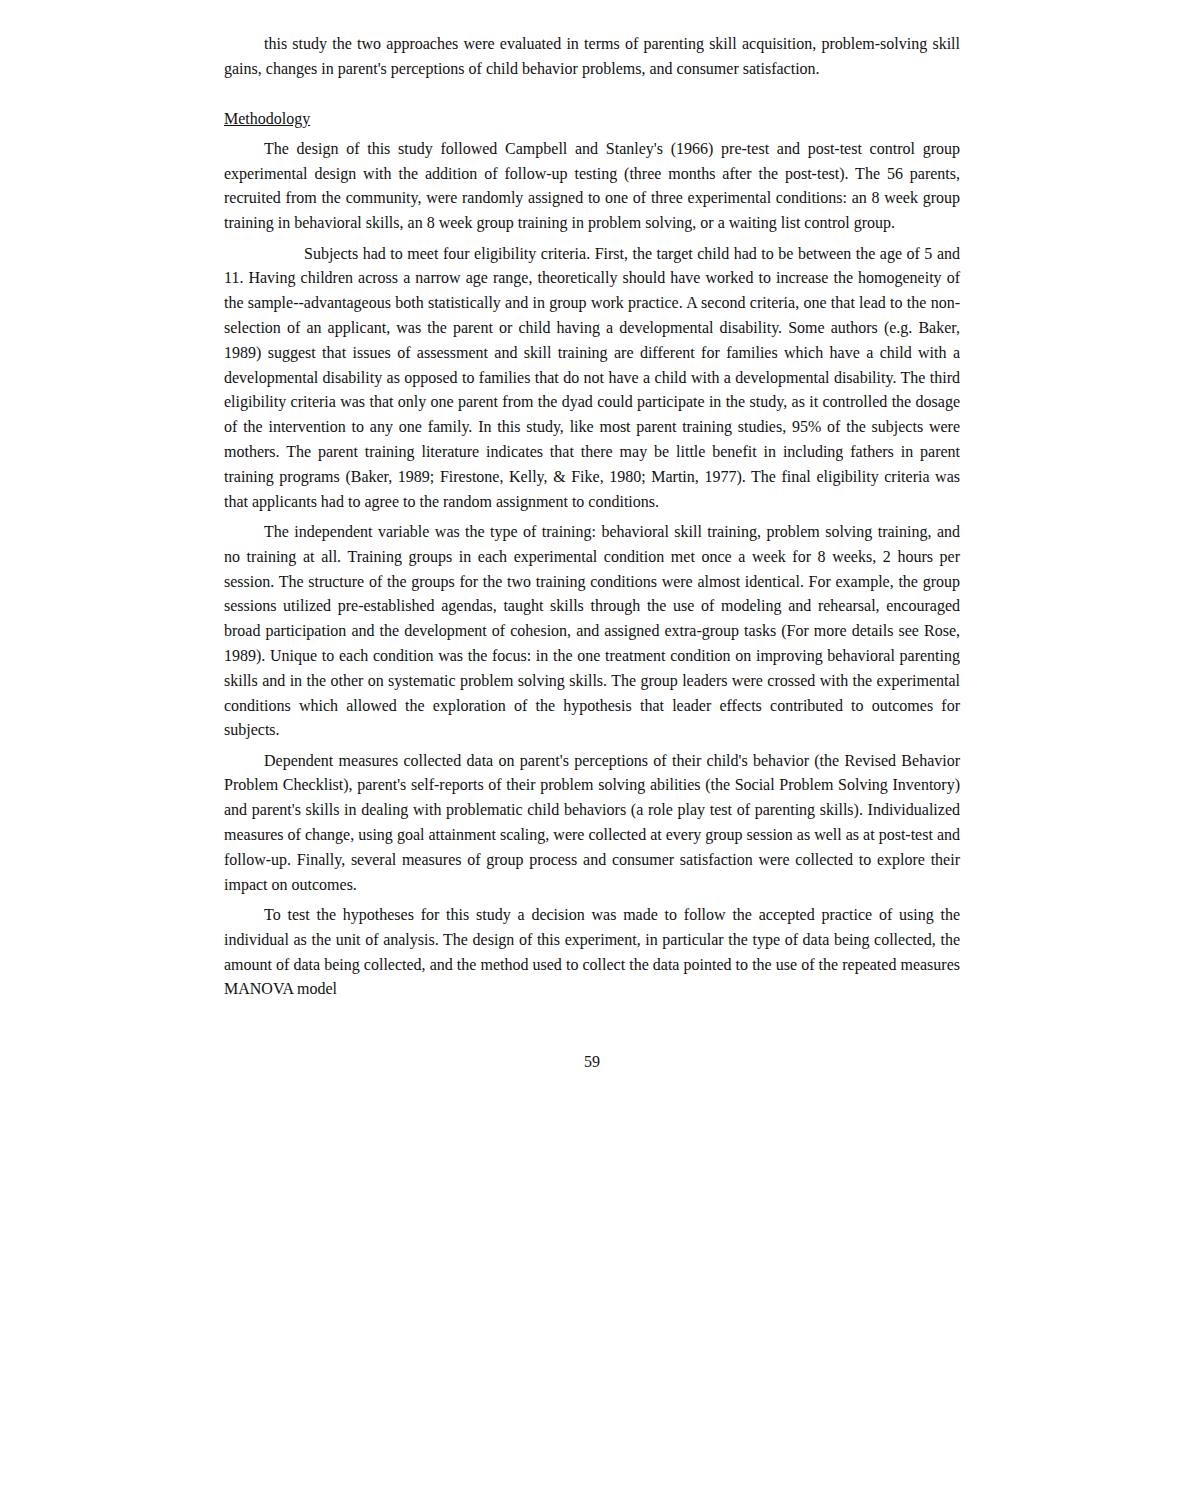this study the two approaches were evaluated in terms of parenting skill acquisition, problem-solving skill gains, changes in parent's perceptions of child behavior problems, and consumer satisfaction.
Methodology
The design of this study followed Campbell and Stanley's (1966) pre-test and post-test control group experimental design with the addition of follow-up testing (three months after the post-test). The 56 parents, recruited from the community, were randomly assigned to one of three experimental conditions: an 8 week group training in behavioral skills, an 8 week group training in problem solving, or a waiting list control group.
Subjects had to meet four eligibility criteria. First, the target child had to be between the age of 5 and 11. Having children across a narrow age range, theoretically should have worked to increase the homogeneity of the sample--advantageous both statistically and in group work practice. A second criteria, one that lead to the non-selection of an applicant, was the parent or child having a developmental disability. Some authors (e.g. Baker, 1989) suggest that issues of assessment and skill training are different for families which have a child with a developmental disability as opposed to families that do not have a child with a developmental disability. The third eligibility criteria was that only one parent from the dyad could participate in the study, as it controlled the dosage of the intervention to any one family. In this study, like most parent training studies, 95% of the subjects were mothers. The parent training literature indicates that there may be little benefit in including fathers in parent training programs (Baker, 1989; Firestone, Kelly, & Fike, 1980; Martin, 1977). The final eligibility criteria was that applicants had to agree to the random assignment to conditions.
The independent variable was the type of training: behavioral skill training, problem solving training, and no training at all. Training groups in each experimental condition met once a week for 8 weeks, 2 hours per session. The structure of the groups for the two training conditions were almost identical. For example, the group sessions utilized pre-established agendas, taught skills through the use of modeling and rehearsal, encouraged broad participation and the development of cohesion, and assigned extra-group tasks (For more details see Rose, 1989). Unique to each condition was the focus: in the one treatment condition on improving behavioral parenting skills and in the other on systematic problem solving skills. The group leaders were crossed with the experimental conditions which allowed the exploration of the hypothesis that leader effects contributed to outcomes for subjects.
Dependent measures collected data on parent's perceptions of their child's behavior (the Revised Behavior Problem Checklist), parent's self-reports of their problem solving abilities (the Social Problem Solving Inventory) and parent's skills in dealing with problematic child behaviors (a role play test of parenting skills). Individualized measures of change, using goal attainment scaling, were collected at every group session as well as at post-test and follow-up. Finally, several measures of group process and consumer satisfaction were collected to explore their impact on outcomes.
To test the hypotheses for this study a decision was made to follow the accepted practice of using the individual as the unit of analysis. The design of this experiment, in particular the type of data being collected, the amount of data being collected, and the method used to collect the data pointed to the use of the repeated measures MANOVA model
59